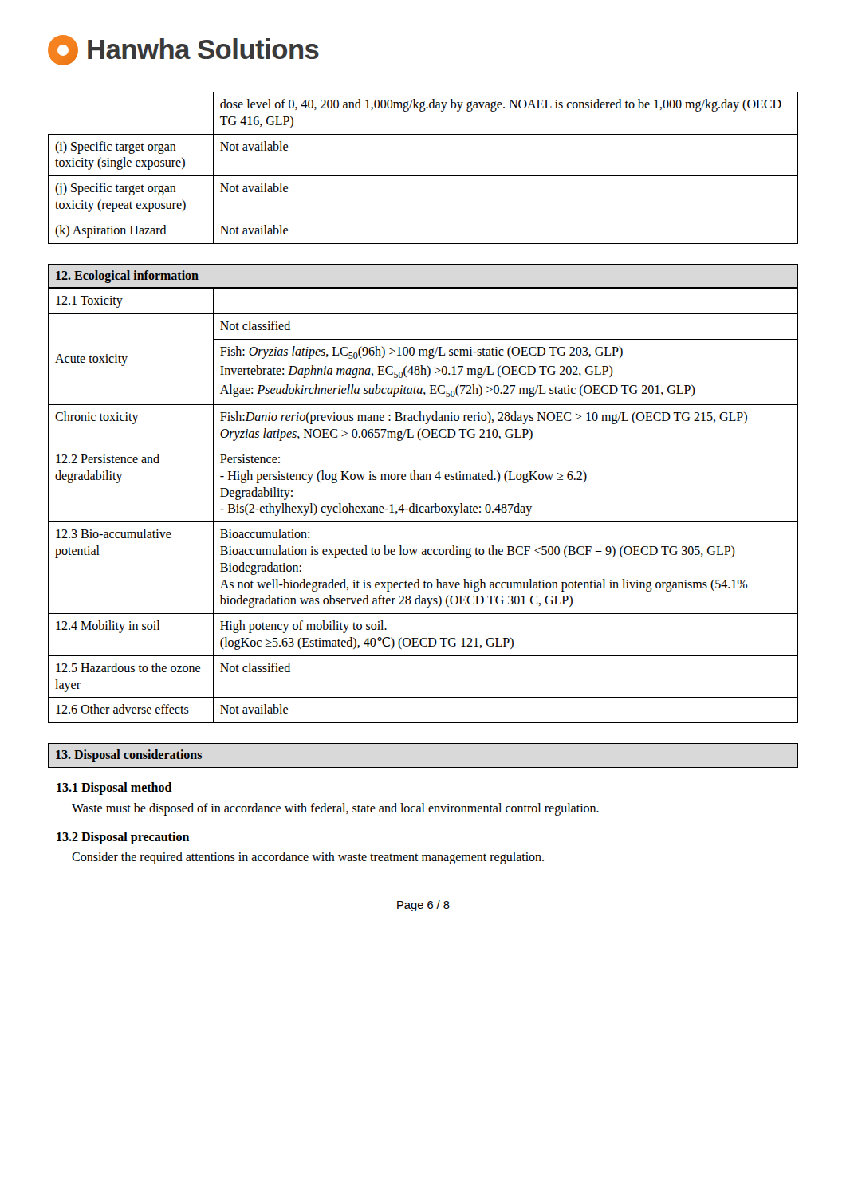Hanwha Solutions
| | dose level of 0, 40, 200 and 1,000mg/kg.day by gavage. NOAEL is considered to be 1,000 mg/kg.day (OECD TG 416, GLP) |
| (i) Specific target organ toxicity (single exposure) | Not available |
| (j) Specific target organ toxicity (repeat exposure) | Not available |
| (k) Aspiration Hazard | Not available |
12. Ecological information
| 12.1 Toxicity | |
| Acute toxicity | Not classified |
| Fish: Oryzias latipes , LC 50 (96h) >100 mg/L semi-static (OECD TG 203, GLP) Invertebrate: Daphnia magna , EC 50 (48h) >0.17 mg/L (OECD TG 202, GLP) Algae: Pseudokirchneriella subcapitata , EC 50 (72h) >0.27 mg/L static (OECD TG 201, GLP) |
| Chronic toxicity | Fish: Danio rerio (previous mane : Brachydanio rerio), 28days NOEC > 10 mg/L (OECD TG 215, GLP) Oryzias latipes , NOEC > 0.0657mg/L (OECD TG 210, GLP) |
| 12.2 Persistence and degradability | Persistence: - High persistency (log Kow is more than 4 estimated.) (LogKow ≥ 6.2) Degradability: - Bis(2-ethylhexyl) cyclohexane-1,4-dicarboxylate: 0.487day |
| 12.3 Bio-accumulative potential | Bioaccumulation: Bioaccumulation is expected to be low according to the BCF <500 (BCF = 9) (OECD TG 305, GLP) Biodegradation: As not well-biodegraded, it is expected to have high accumulation potential in living organisms (54.1% biodegradation was observed after 28 days) (OECD TG 301 C, GLP) |
| 12.4 Mobility in soil | High potency of mobility to soil. (logKoc ≥5.63 (Estimated), 40℃) (OECD TG 121, GLP) |
| 12.5 Hazardous to the ozone layer | Not classified |
| 12.6 Other adverse effects | Not available |
13. Disposal considerations
13.1 Disposal method
Waste must be disposed of in accordance with federal, state and local environmental control regulation.
13.2 Disposal precaution
Consider the required attentions in accordance with waste treatment management regulation.
Page 6 / 8